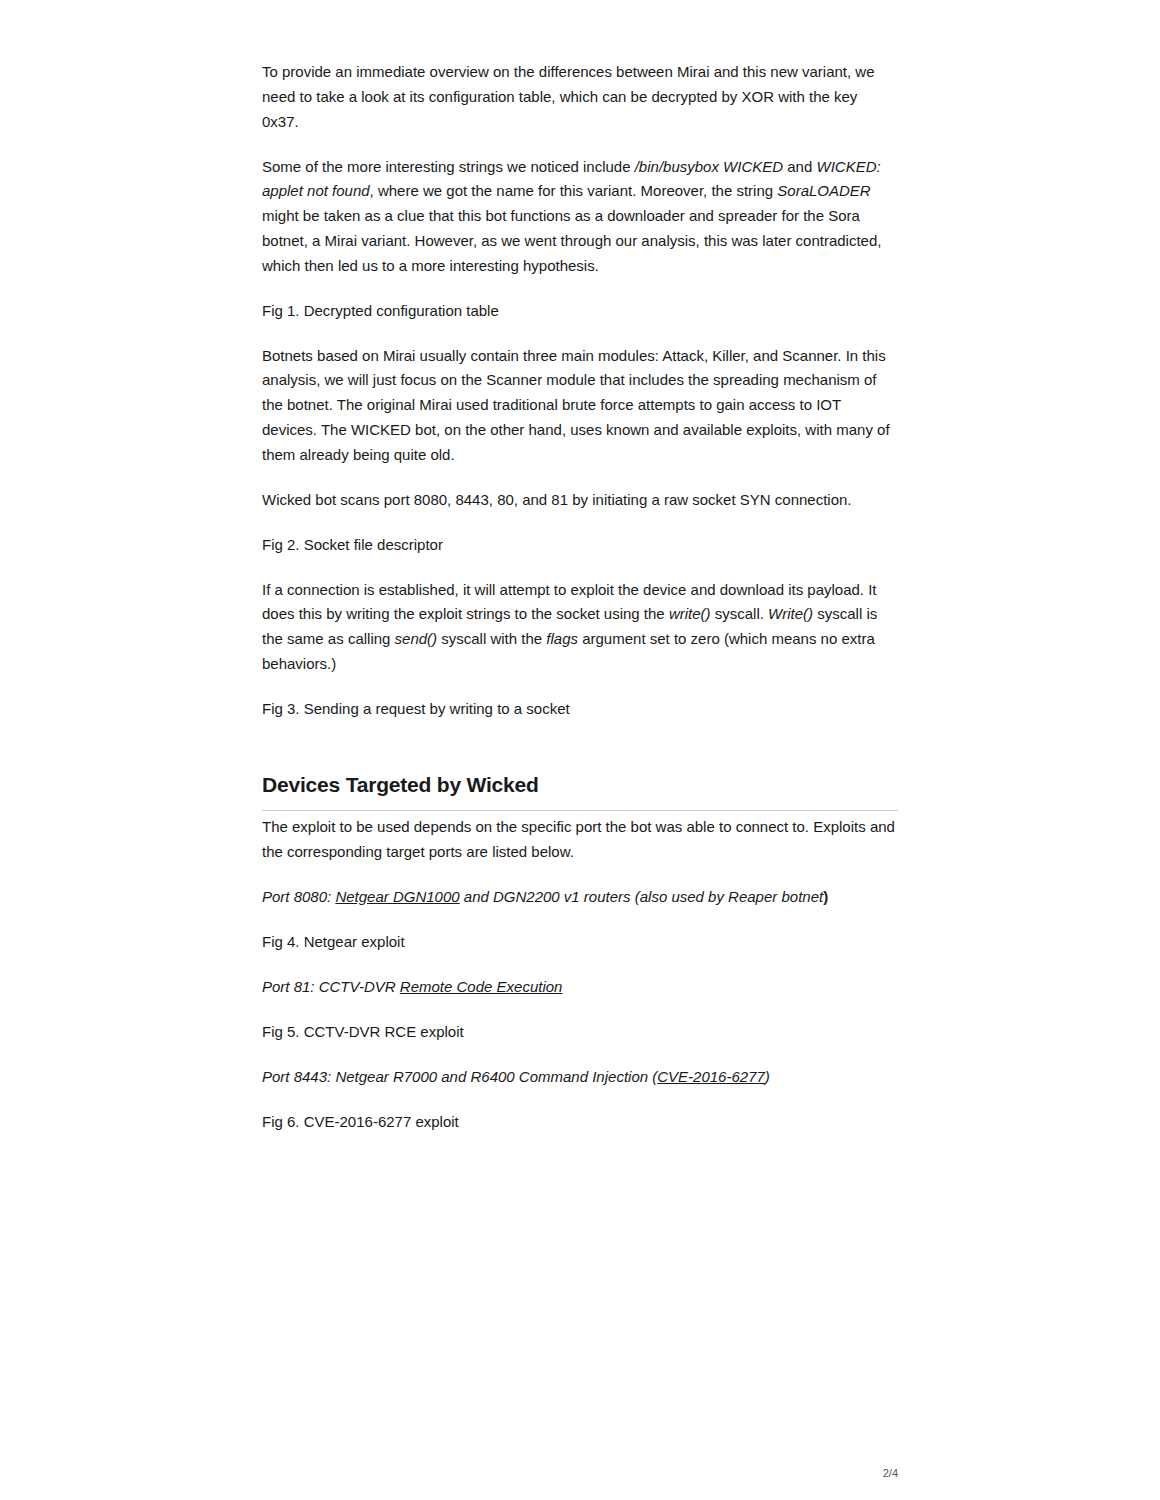To provide an immediate overview on the differences between Mirai and this new variant, we need to take a look at its configuration table, which can be decrypted by XOR with the key 0x37.
Some of the more interesting strings we noticed include /bin/busybox WICKED and WICKED: applet not found, where we got the name for this variant. Moreover, the string SoraLOADER might be taken as a clue that this bot functions as a downloader and spreader for the Sora botnet, a Mirai variant. However, as we went through our analysis, this was later contradicted, which then led us to a more interesting hypothesis.
Fig 1. Decrypted configuration table
Botnets based on Mirai usually contain three main modules: Attack, Killer, and Scanner. In this analysis, we will just focus on the Scanner module that includes the spreading mechanism of the botnet. The original Mirai used traditional brute force attempts to gain access to IOT devices. The WICKED bot, on the other hand, uses known and available exploits, with many of them already being quite old.
Wicked bot scans port 8080, 8443, 80, and 81 by initiating a raw socket SYN connection.
Fig 2. Socket file descriptor
If a connection is established, it will attempt to exploit the device and download its payload. It does this by writing the exploit strings to the socket using the write() syscall. Write() syscall is the same as calling send() syscall with the flags argument set to zero (which means no extra behaviors.)
Fig 3. Sending a request by writing to a socket
Devices Targeted by Wicked
The exploit to be used depends on the specific port the bot was able to connect to. Exploits and the corresponding target ports are listed below.
Port 8080: Netgear DGN1000 and DGN2200 v1 routers (also used by Reaper botnet)
Fig 4. Netgear exploit
Port 81: CCTV-DVR Remote Code Execution
Fig 5. CCTV-DVR RCE exploit
Port 8443: Netgear R7000 and R6400 Command Injection (CVE-2016-6277)
Fig 6. CVE-2016-6277 exploit
2/4